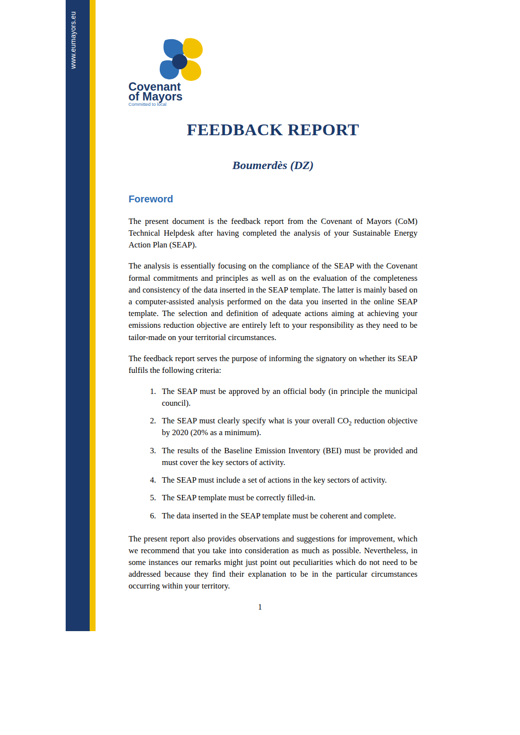www.eumayors.eu
Covenant of Mayors Committed to local
FEEDBACK REPORT
Boumerdès (DZ)
Foreword
The present document is the feedback report from the Covenant of Mayors (CoM) Technical Helpdesk after having completed the analysis of your Sustainable Energy Action Plan (SEAP).
The analysis is essentially focusing on the compliance of the SEAP with the Covenant formal commitments and principles as well as on the evaluation of the completeness and consistency of the data inserted in the SEAP template. The latter is mainly based on a computer-assisted analysis performed on the data you inserted in the online SEAP template. The selection and definition of adequate actions aiming at achieving your emissions reduction objective are entirely left to your responsibility as they need to be tailor-made on your territorial circumstances.
The feedback report serves the purpose of informing the signatory on whether its SEAP fulfils the following criteria:
The SEAP must be approved by an official body (in principle the municipal council).
The SEAP must clearly specify what is your overall CO2 reduction objective by 2020 (20% as a minimum).
The results of the Baseline Emission Inventory (BEI) must be provided and must cover the key sectors of activity.
The SEAP must include a set of actions in the key sectors of activity.
The SEAP template must be correctly filled-in.
The data inserted in the SEAP template must be coherent and complete.
The present report also provides observations and suggestions for improvement, which we recommend that you take into consideration as much as possible. Nevertheless, in some instances our remarks might just point out peculiarities which do not need to be addressed because they find their explanation to be in the particular circumstances occurring within your territory.
1